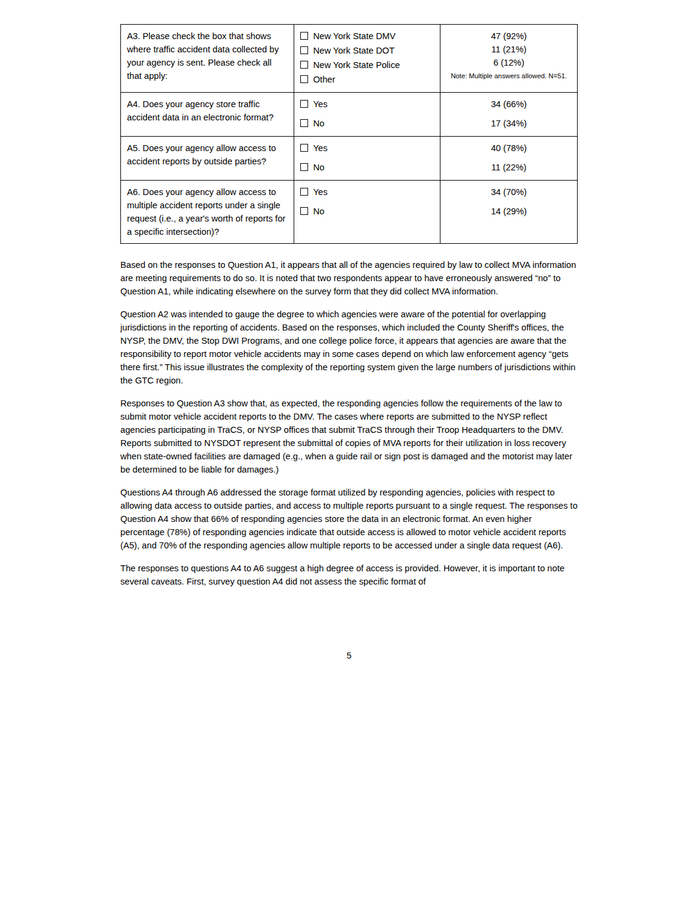| A3. Please check the box that shows where traffic accident data collected by your agency is sent. Please check all that apply: | New York State DMV New York State DOT New York State Police Other | 47 (92%) 11 (21%) 6 (12%) Note: Multiple answers allowed. N=51. |
| A4. Does your agency store traffic accident data in an electronic format? | Yes No | 34 (66%) 17 (34%) |
| A5. Does your agency allow access to accident reports by outside parties? | Yes No | 40 (78%) 11 (22%) |
| A6. Does your agency allow access to multiple accident reports under a single request (i.e., a year's worth of reports for a specific intersection)? | Yes No | 34 (70%) 14 (29%) |
Based on the responses to Question A1, it appears that all of the agencies required by law to collect MVA information are meeting requirements to do so. It is noted that two respondents appear to have erroneously answered “no” to Question A1, while indicating elsewhere on the survey form that they did collect MVA information.
Question A2 was intended to gauge the degree to which agencies were aware of the potential for overlapping jurisdictions in the reporting of accidents. Based on the responses, which included the County Sheriff's offices, the NYSP, the DMV, the Stop DWI Programs, and one college police force, it appears that agencies are aware that the responsibility to report motor vehicle accidents may in some cases depend on which law enforcement agency “gets there first.” This issue illustrates the complexity of the reporting system given the large numbers of jurisdictions within the GTC region.
Responses to Question A3 show that, as expected, the responding agencies follow the requirements of the law to submit motor vehicle accident reports to the DMV. The cases where reports are submitted to the NYSP reflect agencies participating in TraCS, or NYSP offices that submit TraCS through their Troop Headquarters to the DMV. Reports submitted to NYSDOT represent the submittal of copies of MVA reports for their utilization in loss recovery when state-owned facilities are damaged (e.g., when a guide rail or sign post is damaged and the motorist may later be determined to be liable for damages.)
Questions A4 through A6 addressed the storage format utilized by responding agencies, policies with respect to allowing data access to outside parties, and access to multiple reports pursuant to a single request. The responses to Question A4 show that 66% of responding agencies store the data in an electronic format. An even higher percentage (78%) of responding agencies indicate that outside access is allowed to motor vehicle accident reports (A5), and 70% of the responding agencies allow multiple reports to be accessed under a single data request (A6).
The responses to questions A4 to A6 suggest a high degree of access is provided. However, it is important to note several caveats. First, survey question A4 did not assess the specific format of
5